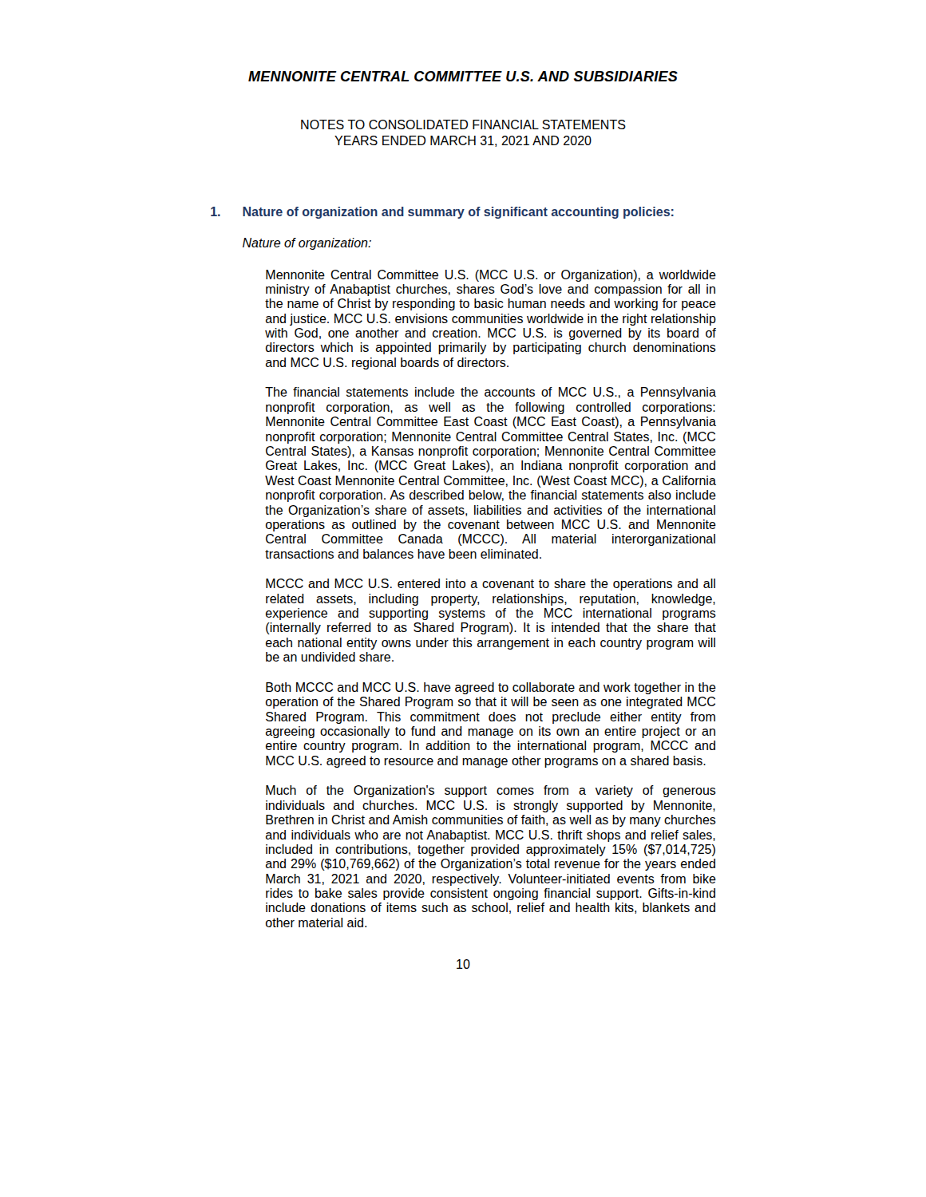MENNONITE CENTRAL COMMITTEE U.S. AND SUBSIDIARIES
NOTES TO CONSOLIDATED FINANCIAL STATEMENTS
YEARS ENDED MARCH 31, 2021 AND 2020
1.
Nature of organization and summary of significant accounting policies:
Nature of organization:
Mennonite Central Committee U.S. (MCC U.S. or Organization), a worldwide ministry of Anabaptist churches, shares God’s love and compassion for all in the name of Christ by responding to basic human needs and working for peace and justice. MCC U.S. envisions communities worldwide in the right relationship with God, one another and creation. MCC U.S. is governed by its board of directors which is appointed primarily by participating church denominations and MCC U.S. regional boards of directors.
The financial statements include the accounts of MCC U.S., a Pennsylvania nonprofit corporation, as well as the following controlled corporations: Mennonite Central Committee East Coast (MCC East Coast), a Pennsylvania nonprofit corporation; Mennonite Central Committee Central States, Inc. (MCC Central States), a Kansas nonprofit corporation; Mennonite Central Committee Great Lakes, Inc. (MCC Great Lakes), an Indiana nonprofit corporation and West Coast Mennonite Central Committee, Inc. (West Coast MCC), a California nonprofit corporation. As described below, the financial statements also include the Organization’s share of assets, liabilities and activities of the international operations as outlined by the covenant between MCC U.S. and Mennonite Central Committee Canada (MCCC). All material interorganizational transactions and balances have been eliminated.
MCCC and MCC U.S. entered into a covenant to share the operations and all related assets, including property, relationships, reputation, knowledge, experience and supporting systems of the MCC international programs (internally referred to as Shared Program). It is intended that the share that each national entity owns under this arrangement in each country program will be an undivided share.
Both MCCC and MCC U.S. have agreed to collaborate and work together in the operation of the Shared Program so that it will be seen as one integrated MCC Shared Program. This commitment does not preclude either entity from agreeing occasionally to fund and manage on its own an entire project or an entire country program. In addition to the international program, MCCC and MCC U.S. agreed to resource and manage other programs on a shared basis.
Much of the Organization's support comes from a variety of generous individuals and churches. MCC U.S. is strongly supported by Mennonite, Brethren in Christ and Amish communities of faith, as well as by many churches and individuals who are not Anabaptist. MCC U.S. thrift shops and relief sales, included in contributions, together provided approximately 15% ($7,014,725) and 29% ($10,769,662) of the Organization’s total revenue for the years ended March 31, 2021 and 2020, respectively. Volunteer-initiated events from bike rides to bake sales provide consistent ongoing financial support. Gifts-in-kind include donations of items such as school, relief and health kits, blankets and other material aid.
10